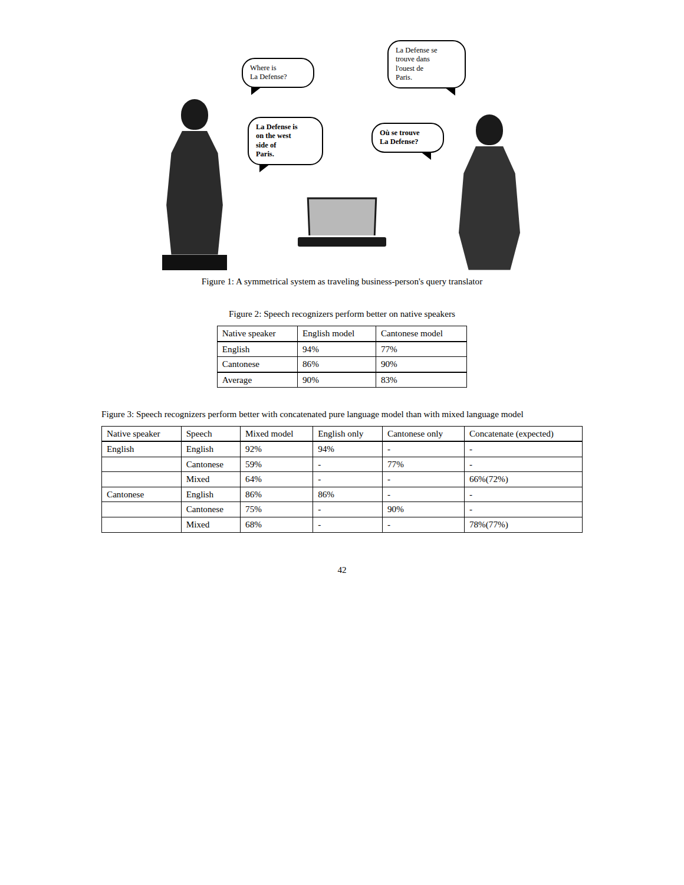Where is
La Defense?
La Defense is
on the west
side of
Paris.
Où se trouve
La Defense?
La Defense se
trouve dans
l'ouest de
Paris.
Figure 1: A symmetrical system as traveling business-person's query translator
Figure 2: Speech recognizers perform better on native speakers
| Native speaker | English model | Cantonese model |
| --- | --- | --- |
| English | 94% | 77% |
| Cantonese | 86% | 90% |
| Average | 90% | 83% |
Figure 3: Speech recognizers perform better with concatenated pure language model than with mixed language model
| Native speaker | Speech | Mixed model | English only | Cantonese only | Concatenate (expected) |
| --- | --- | --- | --- | --- | --- |
| English | English | 92% | 94% | - | - |
| | Cantonese | 59% | - | 77% | - |
| | Mixed | 64% | - | - | 66%(72%) |
| Cantonese | English | 86% | 86% | - | - |
| | Cantonese | 75% | - | 90% | - |
| | Mixed | 68% | - | - | 78%(77%) |
42